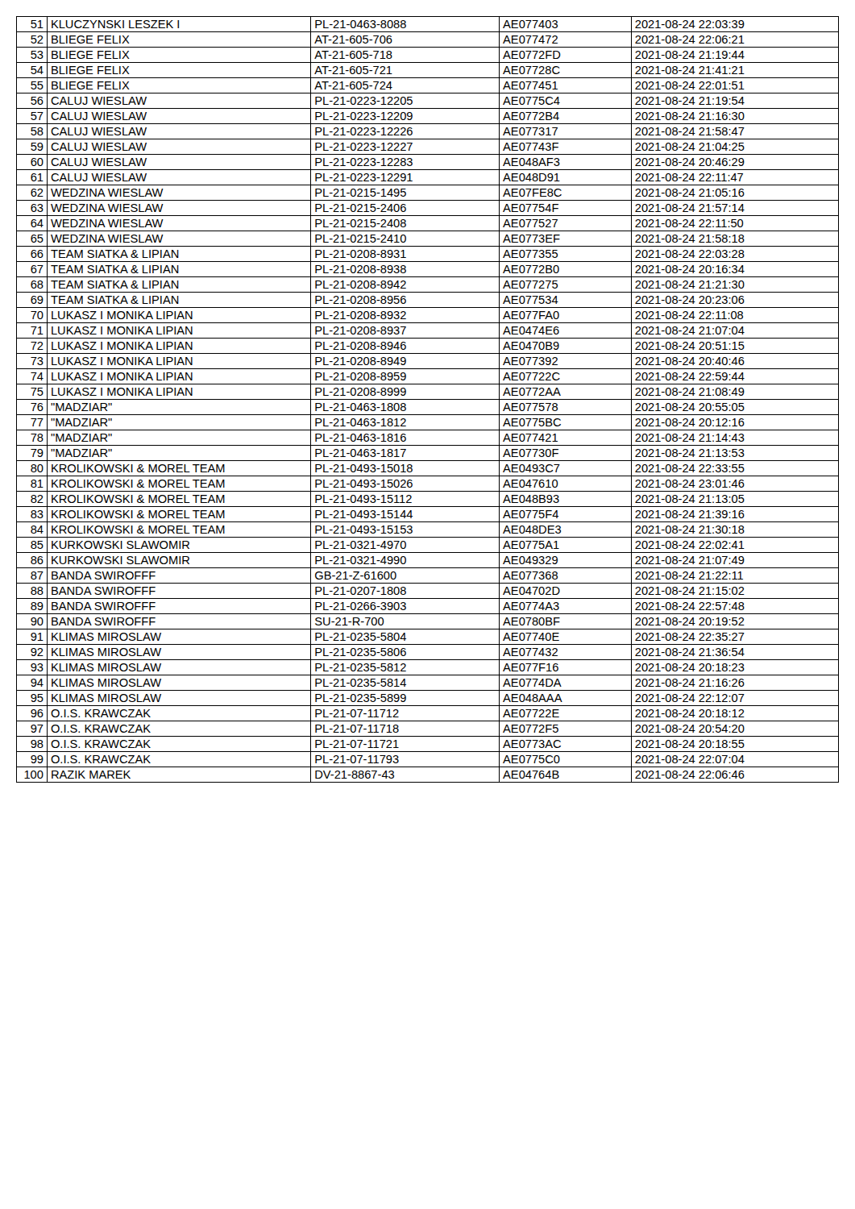| 51 | KLUCZYNSKI LESZEK I | PL-21-0463-8088 | AE077403 | 2021-08-24 22:03:39 |
| 52 | BLIEGE FELIX | AT-21-605-706 | AE077472 | 2021-08-24 22:06:21 |
| 53 | BLIEGE FELIX | AT-21-605-718 | AE0772FD | 2021-08-24 21:19:44 |
| 54 | BLIEGE FELIX | AT-21-605-721 | AE07728C | 2021-08-24 21:41:21 |
| 55 | BLIEGE FELIX | AT-21-605-724 | AE077451 | 2021-08-24 22:01:51 |
| 56 | CALUJ WIESLAW | PL-21-0223-12205 | AE0775C4 | 2021-08-24 21:19:54 |
| 57 | CALUJ WIESLAW | PL-21-0223-12209 | AE0772B4 | 2021-08-24 21:16:30 |
| 58 | CALUJ WIESLAW | PL-21-0223-12226 | AE077317 | 2021-08-24 21:58:47 |
| 59 | CALUJ WIESLAW | PL-21-0223-12227 | AE07743F | 2021-08-24 21:04:25 |
| 60 | CALUJ WIESLAW | PL-21-0223-12283 | AE048AF3 | 2021-08-24 20:46:29 |
| 61 | CALUJ WIESLAW | PL-21-0223-12291 | AE048D91 | 2021-08-24 22:11:47 |
| 62 | WEDZINA WIESLAW | PL-21-0215-1495 | AE07FE8C | 2021-08-24 21:05:16 |
| 63 | WEDZINA WIESLAW | PL-21-0215-2406 | AE07754F | 2021-08-24 21:57:14 |
| 64 | WEDZINA WIESLAW | PL-21-0215-2408 | AE077527 | 2021-08-24 22:11:50 |
| 65 | WEDZINA WIESLAW | PL-21-0215-2410 | AE0773EF | 2021-08-24 21:58:18 |
| 66 | TEAM SIATKA & LIPIAN | PL-21-0208-8931 | AE077355 | 2021-08-24 22:03:28 |
| 67 | TEAM SIATKA & LIPIAN | PL-21-0208-8938 | AE0772B0 | 2021-08-24 20:16:34 |
| 68 | TEAM SIATKA & LIPIAN | PL-21-0208-8942 | AE077275 | 2021-08-24 21:21:30 |
| 69 | TEAM SIATKA & LIPIAN | PL-21-0208-8956 | AE077534 | 2021-08-24 20:23:06 |
| 70 | LUKASZ I MONIKA LIPIAN | PL-21-0208-8932 | AE077FA0 | 2021-08-24 22:11:08 |
| 71 | LUKASZ I MONIKA LIPIAN | PL-21-0208-8937 | AE0474E6 | 2021-08-24 21:07:04 |
| 72 | LUKASZ I MONIKA LIPIAN | PL-21-0208-8946 | AE0470B9 | 2021-08-24 20:51:15 |
| 73 | LUKASZ I MONIKA LIPIAN | PL-21-0208-8949 | AE077392 | 2021-08-24 20:40:46 |
| 74 | LUKASZ I MONIKA LIPIAN | PL-21-0208-8959 | AE07722C | 2021-08-24 22:59:44 |
| 75 | LUKASZ I MONIKA LIPIAN | PL-21-0208-8999 | AE0772AA | 2021-08-24 21:08:49 |
| 76 | "MADZIAR" | PL-21-0463-1808 | AE077578 | 2021-08-24 20:55:05 |
| 77 | "MADZIAR" | PL-21-0463-1812 | AE0775BC | 2021-08-24 20:12:16 |
| 78 | "MADZIAR" | PL-21-0463-1816 | AE077421 | 2021-08-24 21:14:43 |
| 79 | "MADZIAR" | PL-21-0463-1817 | AE07730F | 2021-08-24 21:13:53 |
| 80 | KROLIKOWSKI & MOREL TEAM | PL-21-0493-15018 | AE0493C7 | 2021-08-24 22:33:55 |
| 81 | KROLIKOWSKI & MOREL TEAM | PL-21-0493-15026 | AE047610 | 2021-08-24 23:01:46 |
| 82 | KROLIKOWSKI & MOREL TEAM | PL-21-0493-15112 | AE048B93 | 2021-08-24 21:13:05 |
| 83 | KROLIKOWSKI & MOREL TEAM | PL-21-0493-15144 | AE0775F4 | 2021-08-24 21:39:16 |
| 84 | KROLIKOWSKI & MOREL TEAM | PL-21-0493-15153 | AE048DE3 | 2021-08-24 21:30:18 |
| 85 | KURKOWSKI SLAWOMIR | PL-21-0321-4970 | AE0775A1 | 2021-08-24 22:02:41 |
| 86 | KURKOWSKI SLAWOMIR | PL-21-0321-4990 | AE049329 | 2021-08-24 21:07:49 |
| 87 | BANDA SWIROFFF | GB-21-Z-61600 | AE077368 | 2021-08-24 21:22:11 |
| 88 | BANDA SWIROFFF | PL-21-0207-1808 | AE04702D | 2021-08-24 21:15:02 |
| 89 | BANDA SWIROFFF | PL-21-0266-3903 | AE0774A3 | 2021-08-24 22:57:48 |
| 90 | BANDA SWIROFFF | SU-21-R-700 | AE0780BF | 2021-08-24 20:19:52 |
| 91 | KLIMAS MIROSLAW | PL-21-0235-5804 | AE07740E | 2021-08-24 22:35:27 |
| 92 | KLIMAS MIROSLAW | PL-21-0235-5806 | AE077432 | 2021-08-24 21:36:54 |
| 93 | KLIMAS MIROSLAW | PL-21-0235-5812 | AE077F16 | 2021-08-24 20:18:23 |
| 94 | KLIMAS MIROSLAW | PL-21-0235-5814 | AE0774DA | 2021-08-24 21:16:26 |
| 95 | KLIMAS MIROSLAW | PL-21-0235-5899 | AE048AAA | 2021-08-24 22:12:07 |
| 96 | O.I.S. KRAWCZAK | PL-21-07-11712 | AE07722E | 2021-08-24 20:18:12 |
| 97 | O.I.S. KRAWCZAK | PL-21-07-11718 | AE0772F5 | 2021-08-24 20:54:20 |
| 98 | O.I.S. KRAWCZAK | PL-21-07-11721 | AE0773AC | 2021-08-24 20:18:55 |
| 99 | O.I.S. KRAWCZAK | PL-21-07-11793 | AE0775C0 | 2021-08-24 22:07:04 |
| 100 | RAZIK MAREK | DV-21-8867-43 | AE04764B | 2021-08-24 22:06:46 |